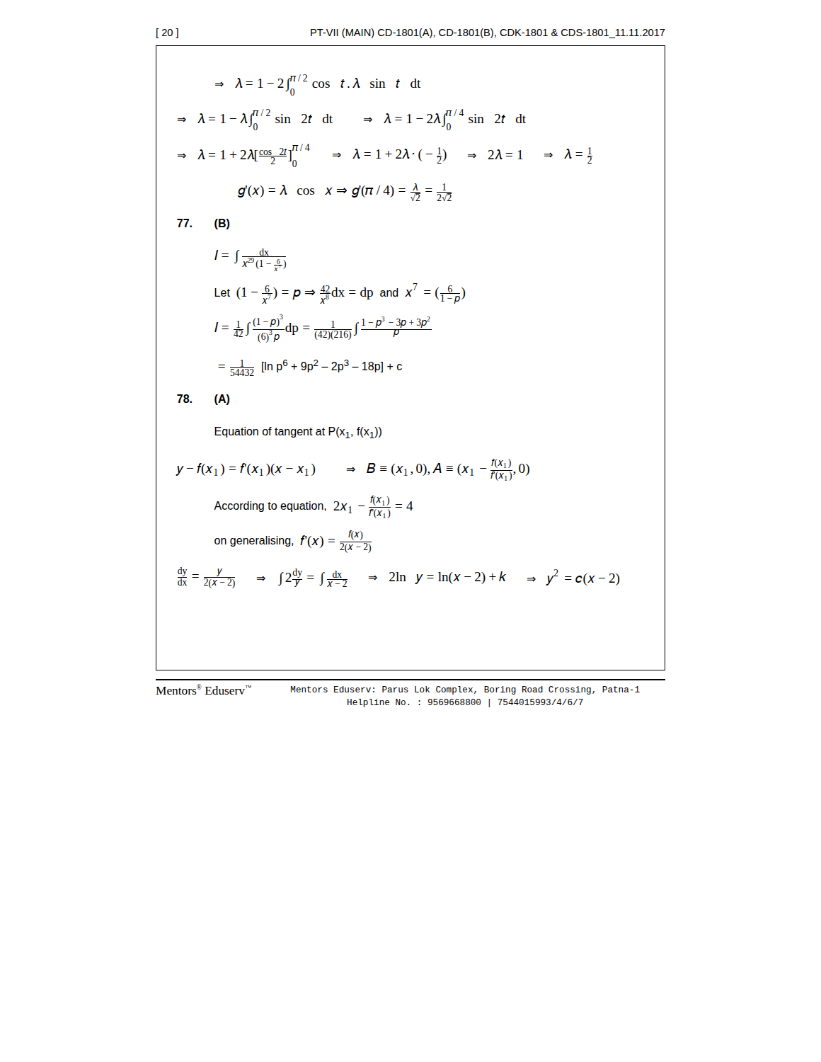[ 20 ]
PT-VII (MAIN) CD-1801(A), CD-1801(B), CDK-1801 & CDS-1801_11.11.2017
⇒ λ=1−2 ∫ 0 π/2 cos t.λ sin t dt
⇒ λ=1−λ ∫ 0 π/2 sin 2t dt
⇒ λ=1−2λ ∫ 0 π/4 sin 2t dt
⇒ λ=1+2λ [ cos 2t2 ] 0 π/4
⇒ λ=1+2λ⋅ (−12)
⇒ 2λ=1
⇒ λ=12
g'(x)=λ cos x ⇒ g'(π/4)= λ2 = 122
77.(B)
I=∫ dx x29 (1−6x7)
Let (1−6x7) =p ⇒ 42x8 dx=dp and x7= (61−p)
I= 142 ∫ (1−p)3 (6)3p dp = 1(42)(216) ∫ 1−p3−3p+3p2 p
= 154432 [ln p6 + 9p2 – 2p3 – 18p] + c
78.(A)
Equation of tangent at P(x1, f(x1))
y−f(x1) = f'(x1) (x−x1)
⇒ B≡(x1,0) , A≡ ( x1− f(x1) f'(x1) ,0 )
According to equation, 2x1− f(x1) f'(x1) =4
on generalising, f'(x) = f(x) 2(x−2)
dydx = y 2(x−2)
⇒ ∫2 dyy = ∫ dxx−2
⇒ 2ln y=ln(x−2)+k
⇒ y2=c(x−2)
Mentors® Eduserv™
Mentors Eduserv: Parus Lok Complex, Boring Road Crossing, Patna-1
Helpline No. : 9569668800 | 7544015993/4/6/7